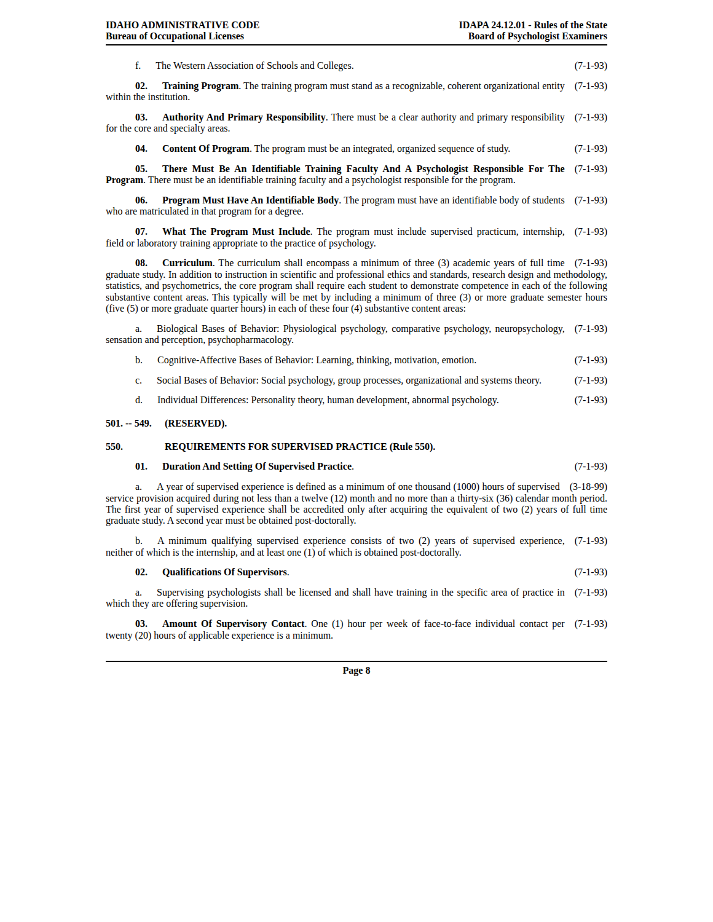| IDAHO ADMINISTRATIVE CODE Bureau of Occupational Licenses | IDAPA 24.12.01 - Rules of the State Board of Psychologist Examiners |
(7-1-93) f. The Western Association of Schools and Colleges.
(7-1-93) 02. Training Program. The training program must stand as a recognizable, coherent organizational entity within the institution.
(7-1-93) 03. Authority And Primary Responsibility. There must be a clear authority and primary responsibility for the core and specialty areas.
(7-1-93) 04. Content Of Program. The program must be an integrated, organized sequence of study.
(7-1-93) 05. There Must Be An Identifiable Training Faculty And A Psychologist Responsible For The Program. There must be an identifiable training faculty and a psychologist responsible for the program.
(7-1-93) 06. Program Must Have An Identifiable Body. The program must have an identifiable body of students who are matriculated in that program for a degree.
(7-1-93) 07. What The Program Must Include. The program must include supervised practicum, internship, field or laboratory training appropriate to the practice of psychology.
(7-1-93) 08. Curriculum. The curriculum shall encompass a minimum of three (3) academic years of full time graduate study. In addition to instruction in scientific and professional ethics and standards, research design and methodology, statistics, and psychometrics, the core program shall require each student to demonstrate competence in each of the following substantive content areas. This typically will be met by including a minimum of three (3) or more graduate semester hours (five (5) or more graduate quarter hours) in each of these four (4) substantive content areas:
(7-1-93) a. Biological Bases of Behavior: Physiological psychology, comparative psychology, neuropsychology, sensation and perception, psychopharmacology.
(7-1-93) b. Cognitive-Affective Bases of Behavior: Learning, thinking, motivation, emotion.
(7-1-93) c. Social Bases of Behavior: Social psychology, group processes, organizational and systems theory.
(7-1-93) d. Individual Differences: Personality theory, human development, abnormal psychology.
501. -- 549.(RESERVED).
550. REQUIREMENTS FOR SUPERVISED PRACTICE (Rule 550).
(7-1-93) 01. Duration And Setting Of Supervised Practice.
(3-18-99) a. A year of supervised experience is defined as a minimum of one thousand (1000) hours of supervised service provision acquired during not less than a twelve (12) month and no more than a thirty-six (36) calendar month period. The first year of supervised experience shall be accredited only after acquiring the equivalent of two (2) years of full time graduate study. A second year must be obtained post-doctorally.
(7-1-93) b. A minimum qualifying supervised experience consists of two (2) years of supervised experience, neither of which is the internship, and at least one (1) of which is obtained post-doctorally.
(7-1-93) 02. Qualifications Of Supervisors.
(7-1-93) a. Supervising psychologists shall be licensed and shall have training in the specific area of practice in which they are offering supervision.
(7-1-93) 03. Amount Of Supervisory Contact. One (1) hour per week of face-to-face individual contact per twenty (20) hours of applicable experience is a minimum.
Page 8